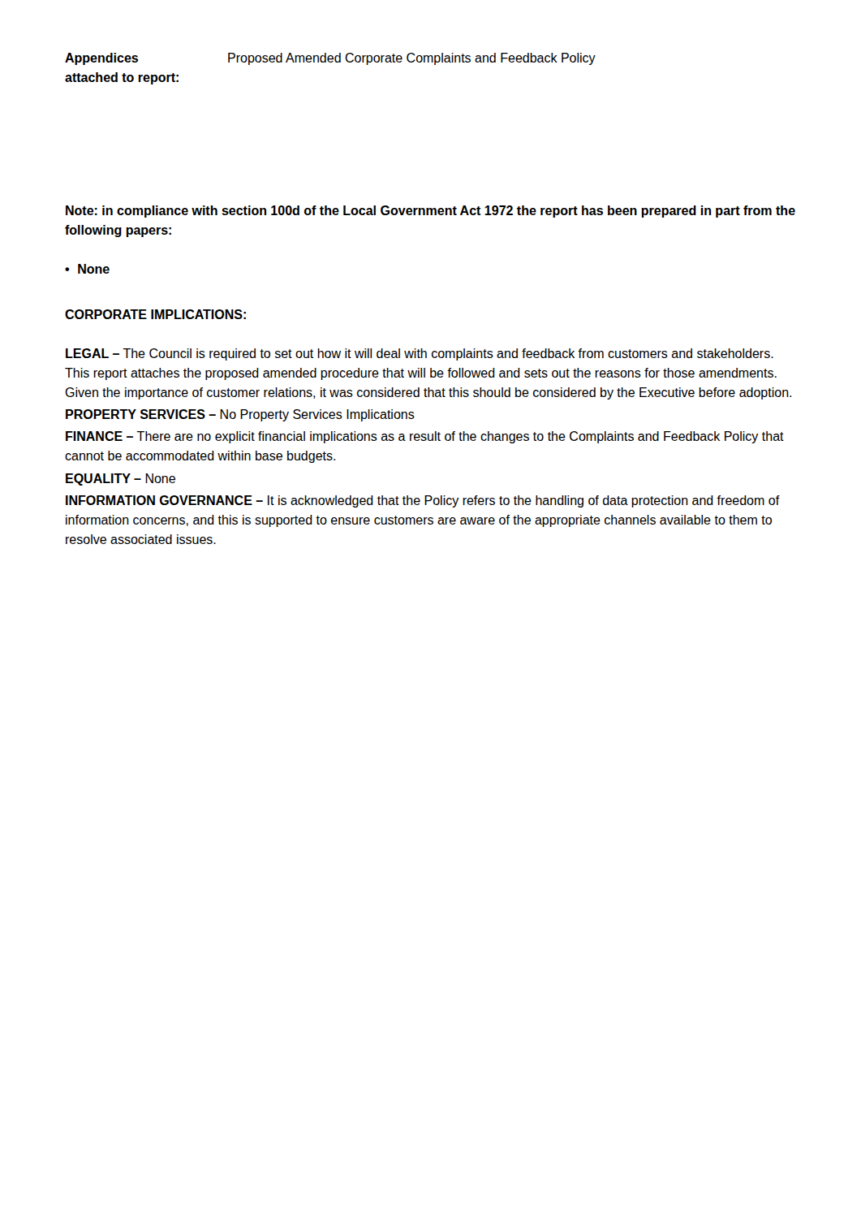Appendices
attached to report:
Proposed Amended Corporate Complaints and Feedback Policy
Note: in compliance with section 100d of the Local Government Act 1972 the report has been prepared in part from the following papers:
None
CORPORATE IMPLICATIONS:
LEGAL – The Council is required to set out how it will deal with complaints and feedback from customers and stakeholders. This report attaches the proposed amended procedure that will be followed and sets out the reasons for those amendments. Given the importance of customer relations, it was considered that this should be considered by the Executive before adoption.
PROPERTY SERVICES – No Property Services Implications
FINANCE – There are no explicit financial implications as a result of the changes to the Complaints and Feedback Policy that cannot be accommodated within base budgets.
EQUALITY – None
INFORMATION GOVERNANCE – It is acknowledged that the Policy refers to the handling of data protection and freedom of information concerns, and this is supported to ensure customers are aware of the appropriate channels available to them to resolve associated issues.